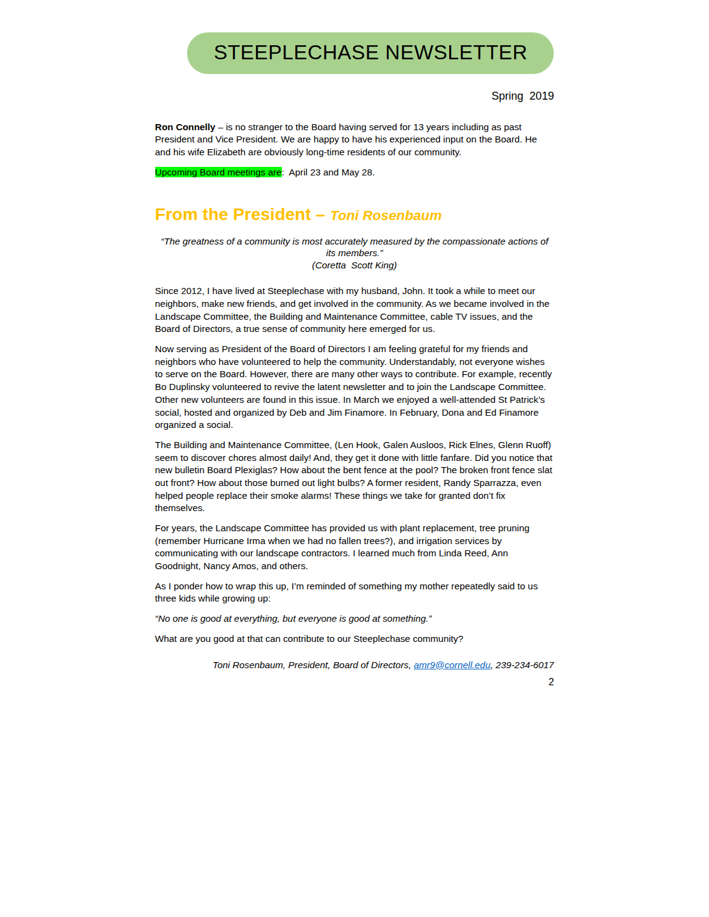STEEPLECHASE NEWSLETTER
Spring 2019
Ron Connelly – is no stranger to the Board having served for 13 years including as past President and Vice President. We are happy to have his experienced input on the Board. He and his wife Elizabeth are obviously long-time residents of our community.
Upcoming Board meetings are: April 23 and May 28.
From the President – Toni Rosenbaum
“The greatness of a community is most accurately measured by the compassionate actions of its members.”
(Coretta Scott King)
Since 2012, I have lived at Steeplechase with my husband, John. It took a while to meet our neighbors, make new friends, and get involved in the community. As we became involved in the Landscape Committee, the Building and Maintenance Committee, cable TV issues, and the Board of Directors, a true sense of community here emerged for us.
Now serving as President of the Board of Directors I am feeling grateful for my friends and neighbors who have volunteered to help the community. Understandably, not everyone wishes to serve on the Board. However, there are many other ways to contribute. For example, recently Bo Duplinsky volunteered to revive the latent newsletter and to join the Landscape Committee. Other new volunteers are found in this issue. In March we enjoyed a well-attended St Patrick’s social, hosted and organized by Deb and Jim Finamore. In February, Dona and Ed Finamore organized a social.
The Building and Maintenance Committee, (Len Hook, Galen Ausloos, Rick Elnes, Glenn Ruoff) seem to discover chores almost daily! And, they get it done with little fanfare. Did you notice that new bulletin Board Plexiglas? How about the bent fence at the pool? The broken front fence slat out front? How about those burned out light bulbs? A former resident, Randy Sparrazza, even helped people replace their smoke alarms! These things we take for granted don’t fix themselves.
For years, the Landscape Committee has provided us with plant replacement, tree pruning (remember Hurricane Irma when we had no fallen trees?), and irrigation services by communicating with our landscape contractors. I learned much from Linda Reed, Ann Goodnight, Nancy Amos, and others.
As I ponder how to wrap this up, I’m reminded of something my mother repeatedly said to us three kids while growing up:
“No one is good at everything, but everyone is good at something.”
What are you good at that can contribute to our Steeplechase community?
Toni Rosenbaum, President, Board of Directors, amr9@cornell.edu, 239-234-6017
2